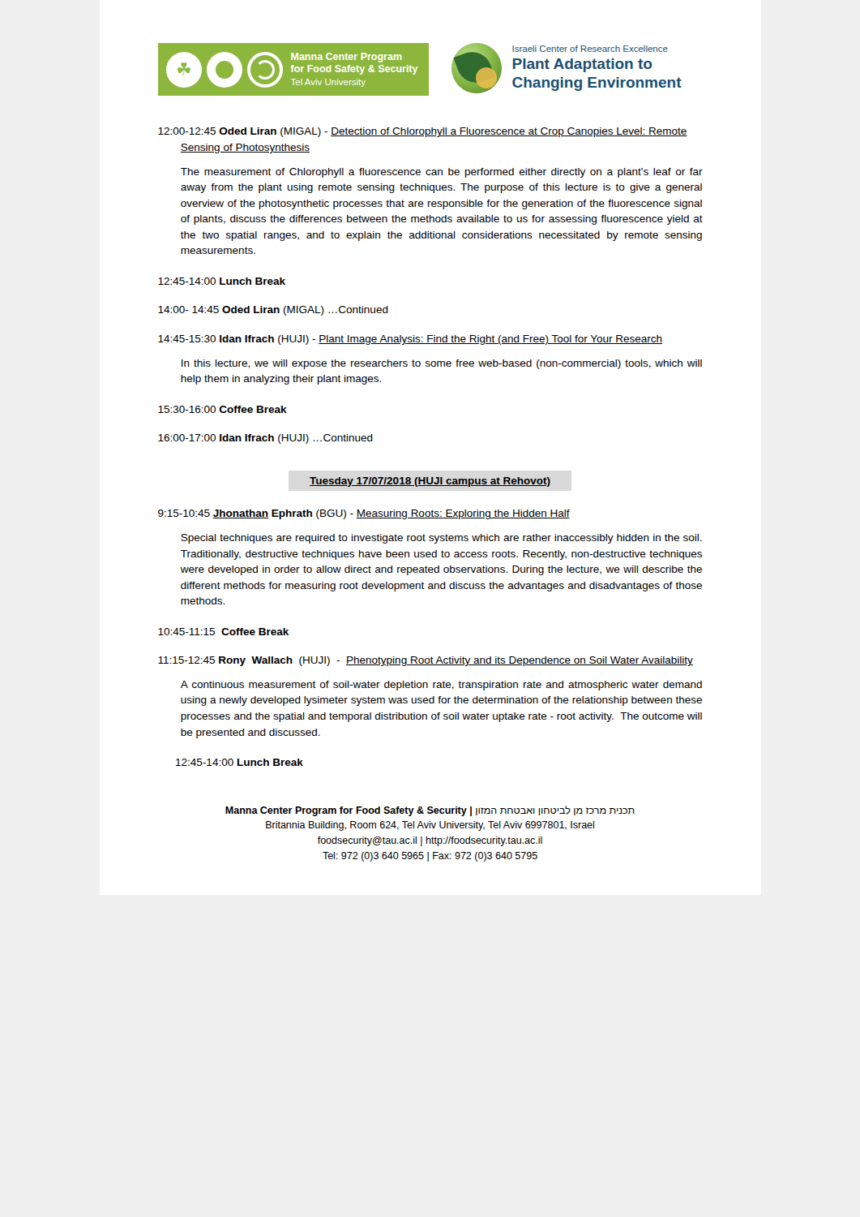☘
Manna Center Program
for Food Safety & Security
Tel Aviv University
Israeli Center of Research Excellence
Plant Adaptation to
Changing Environment
12:00-12:45 Oded Liran (MIGAL) - Detection of Chlorophyll a Fluorescence at Crop Canopies Level: Remote Sensing of Photosynthesis
The measurement of Chlorophyll a fluorescence can be performed either directly on a plant's leaf or far away from the plant using remote sensing techniques. The purpose of this lecture is to give a general overview of the photosynthetic processes that are responsible for the generation of the fluorescence signal of plants, discuss the differences between the methods available to us for assessing fluorescence yield at the two spatial ranges, and to explain the additional considerations necessitated by remote sensing measurements.
12:45-14:00 Lunch Break
14:00- 14:45 Oded Liran (MIGAL) …Continued
14:45-15:30 Idan Ifrach (HUJI) - Plant Image Analysis: Find the Right (and Free) Tool for Your Research
In this lecture, we will expose the researchers to some free web-based (non-commercial) tools, which will help them in analyzing their plant images.
15:30-16:00 Coffee Break
16:00-17:00 Idan Ifrach (HUJI) …Continued
Tuesday 17/07/2018 (HUJI campus at Rehovot)
9:15-10:45 Jhonathan Ephrath (BGU) - Measuring Roots: Exploring the Hidden Half
Special techniques are required to investigate root systems which are rather inaccessibly hidden in the soil. Traditionally, destructive techniques have been used to access roots. Recently, non-destructive techniques were developed in order to allow direct and repeated observations. During the lecture, we will describe the different methods for measuring root development and discuss the advantages and disadvantages of those methods.
10:45-11:15 Coffee Break
11:15-12:45 Rony Wallach (HUJI) - Phenotyping Root Activity and its Dependence on Soil Water Availability
A continuous measurement of soil-water depletion rate, transpiration rate and atmospheric water demand using a newly developed lysimeter system was used for the determination of the relationship between these processes and the spatial and temporal distribution of soil water uptake rate - root activity. The outcome will be presented and discussed.
12:45-14:00 Lunch Break
Manna Center Program for Food Safety & Security | תכנית מרכז מן לביטחון ואבטחת המזון
Britannia Building, Room 624, Tel Aviv University, Tel Aviv 6997801, Israel
foodsecurity@tau.ac.il | http://foodsecurity.tau.ac.il
Tel: 972 (0)3 640 5965 | Fax: 972 (0)3 640 5795